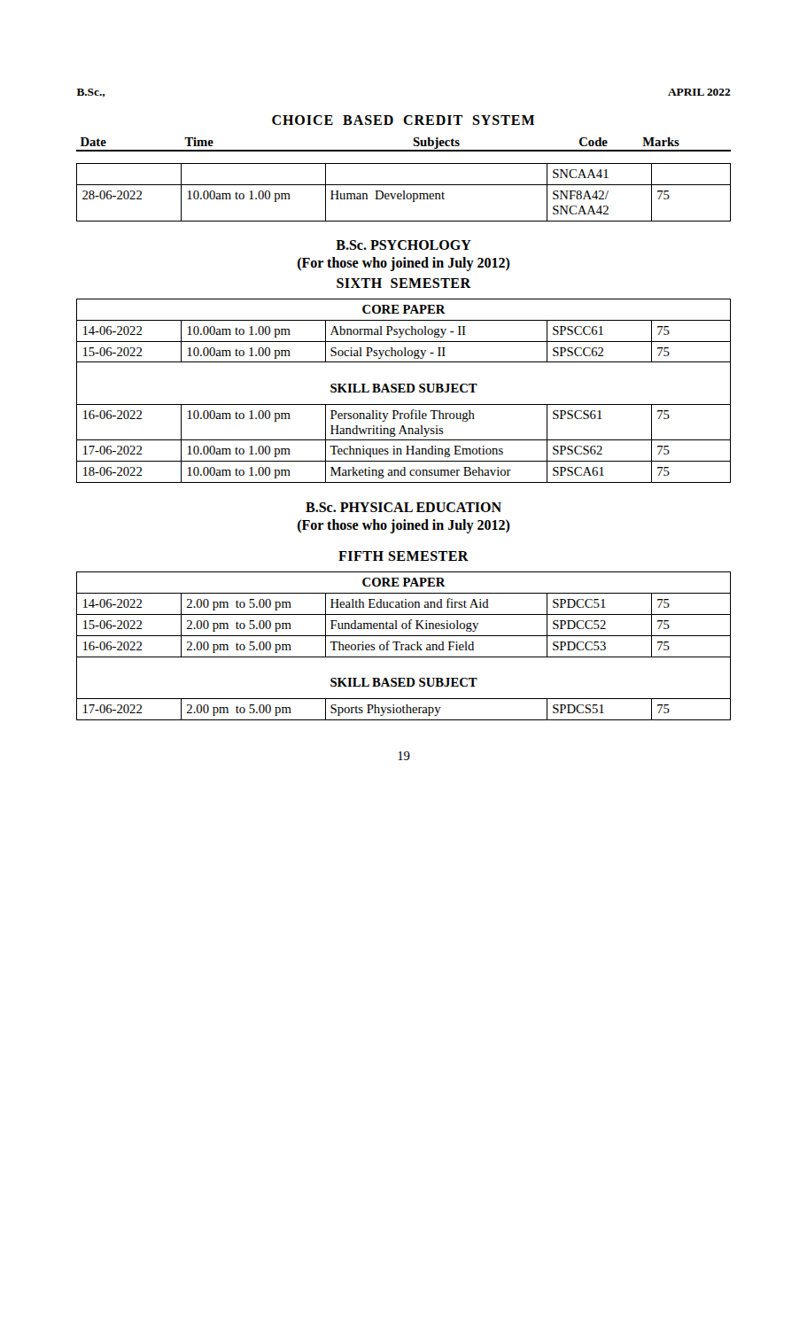B.Sc., APRIL 2022
CHOICE BASED CREDIT SYSTEM
| Date | Time | Subjects | Code | Marks |
| | | | SNCAA41 | |
| 28-06-2022 | 10.00am to 1.00 pm | Human Development | SNF8A42/ SNCAA42 | 75 |
B.Sc. PSYCHOLOGY
(For those who joined in July 2012)
SIXTH SEMESTER
| CORE PAPER |
| 14-06-2022 | 10.00am to 1.00 pm | Abnormal Psychology - II | SPSCC61 | 75 |
| 15-06-2022 | 10.00am to 1.00 pm | Social Psychology - II | SPSCC62 | 75 |
| SKILL BASED SUBJECT |
| 16-06-2022 | 10.00am to 1.00 pm | Personality Profile Through Handwriting Analysis | SPSCS61 | 75 |
| 17-06-2022 | 10.00am to 1.00 pm | Techniques in Handing Emotions | SPSCS62 | 75 |
| 18-06-2022 | 10.00am to 1.00 pm | Marketing and consumer Behavior | SPSCA61 | 75 |
B.Sc. PHYSICAL EDUCATION
(For those who joined in July 2012)
FIFTH SEMESTER
| CORE PAPER |
| 14-06-2022 | 2.00 pm to 5.00 pm | Health Education and first Aid | SPDCC51 | 75 |
| 15-06-2022 | 2.00 pm to 5.00 pm | Fundamental of Kinesiology | SPDCC52 | 75 |
| 16-06-2022 | 2.00 pm to 5.00 pm | Theories of Track and Field | SPDCC53 | 75 |
| SKILL BASED SUBJECT |
| 17-06-2022 | 2.00 pm to 5.00 pm | Sports Physiotherapy | SPDCS51 | 75 |
19